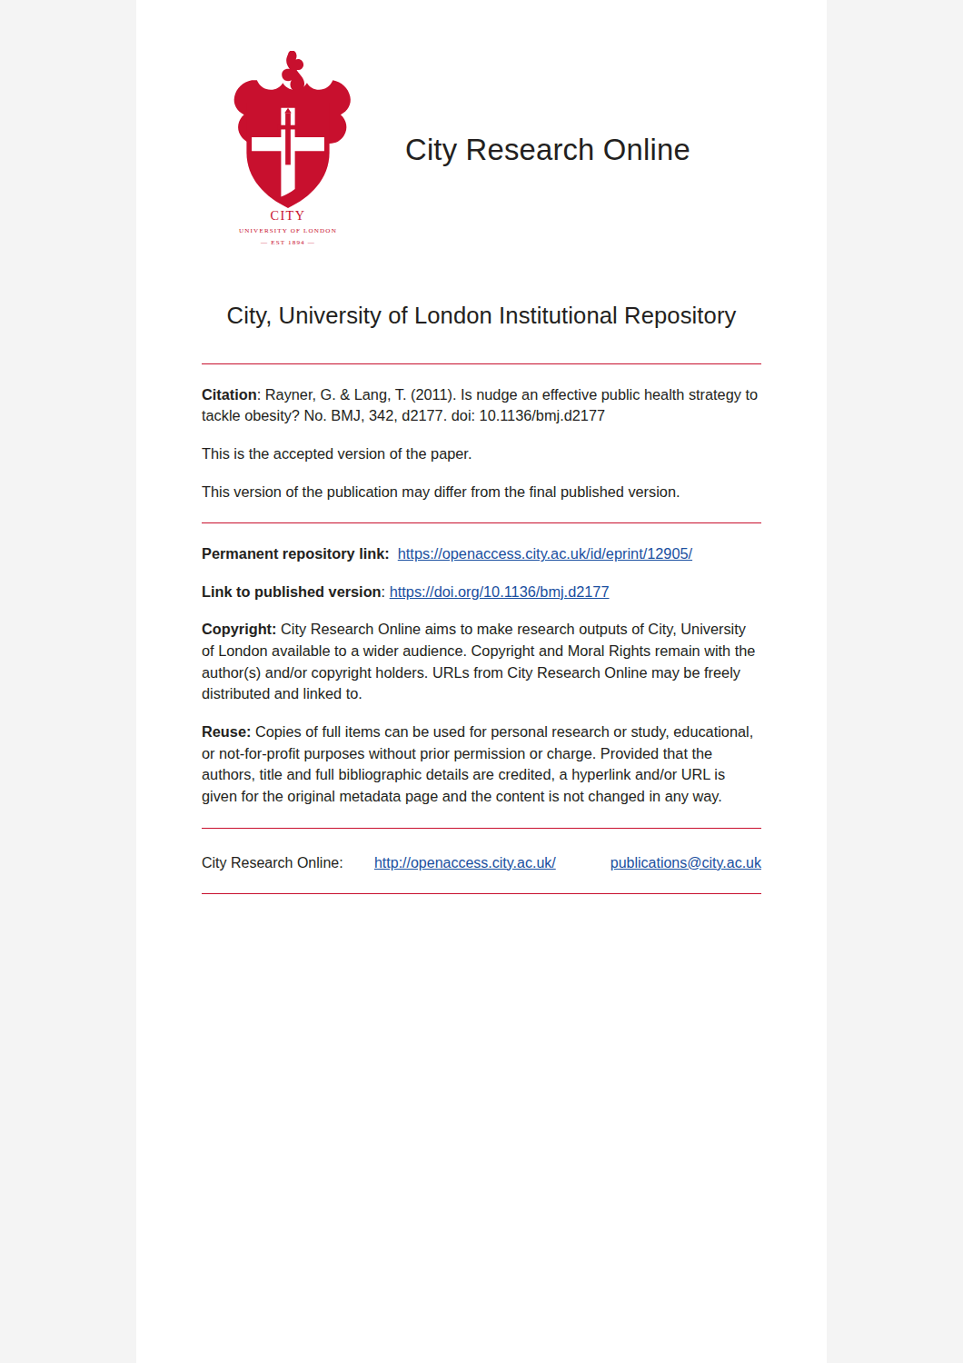City, University of London coat of arms CITY UNIVERSITY OF LONDON — EST 1894 —
City Research Online
City, University of London Institutional Repository
Citation: Rayner, G. & Lang, T. (2011). Is nudge an effective public health strategy to tackle obesity? No. BMJ, 342, d2177. doi: 10.1136/bmj.d2177
This is the accepted version of the paper.
This version of the publication may differ from the final published version.
Permanent repository link: https://openaccess.city.ac.uk/id/eprint/12905/
Link to published version: https://doi.org/10.1136/bmj.d2177
Copyright: City Research Online aims to make research outputs of City, University of London available to a wider audience. Copyright and Moral Rights remain with the author(s) and/or copyright holders. URLs from City Research Online may be freely distributed and linked to.
Reuse: Copies of full items can be used for personal research or study, educational, or not-for-profit purposes without prior permission or charge. Provided that the authors, title and full bibliographic details are credited, a hyperlink and/or URL is given for the original metadata page and the content is not changed in any way.
City Research Online: http://openaccess.city.ac.uk/ publications@city.ac.uk